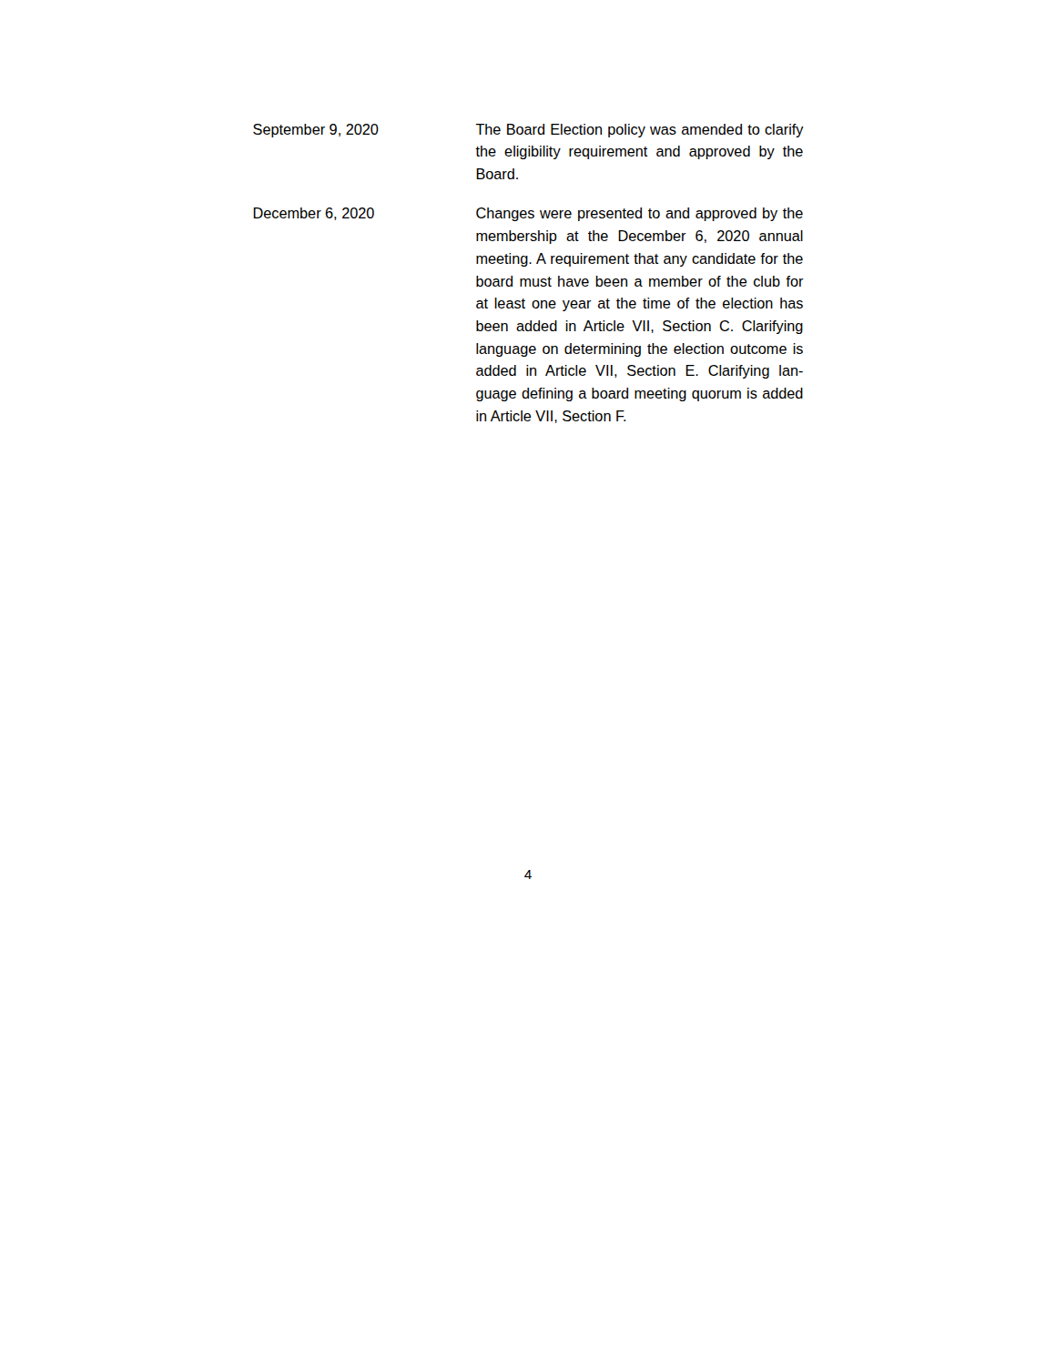| September 9, 2020 | The Board Election policy was amended to clarify the eligibility requirement and approved by the Board. |
| December 6, 2020 | Changes were presented to and approved by the membership at the December 6, 2020 annual meeting. A requirement that any candidate for the board must have been a member of the club for at least one year at the time of the election has been added in Article VII, Section C. Clarifying language on determining the election outcome is added in Article VII, Section E. Clarifying language defining a board meeting quorum is added in Article VII, Section F. |
4